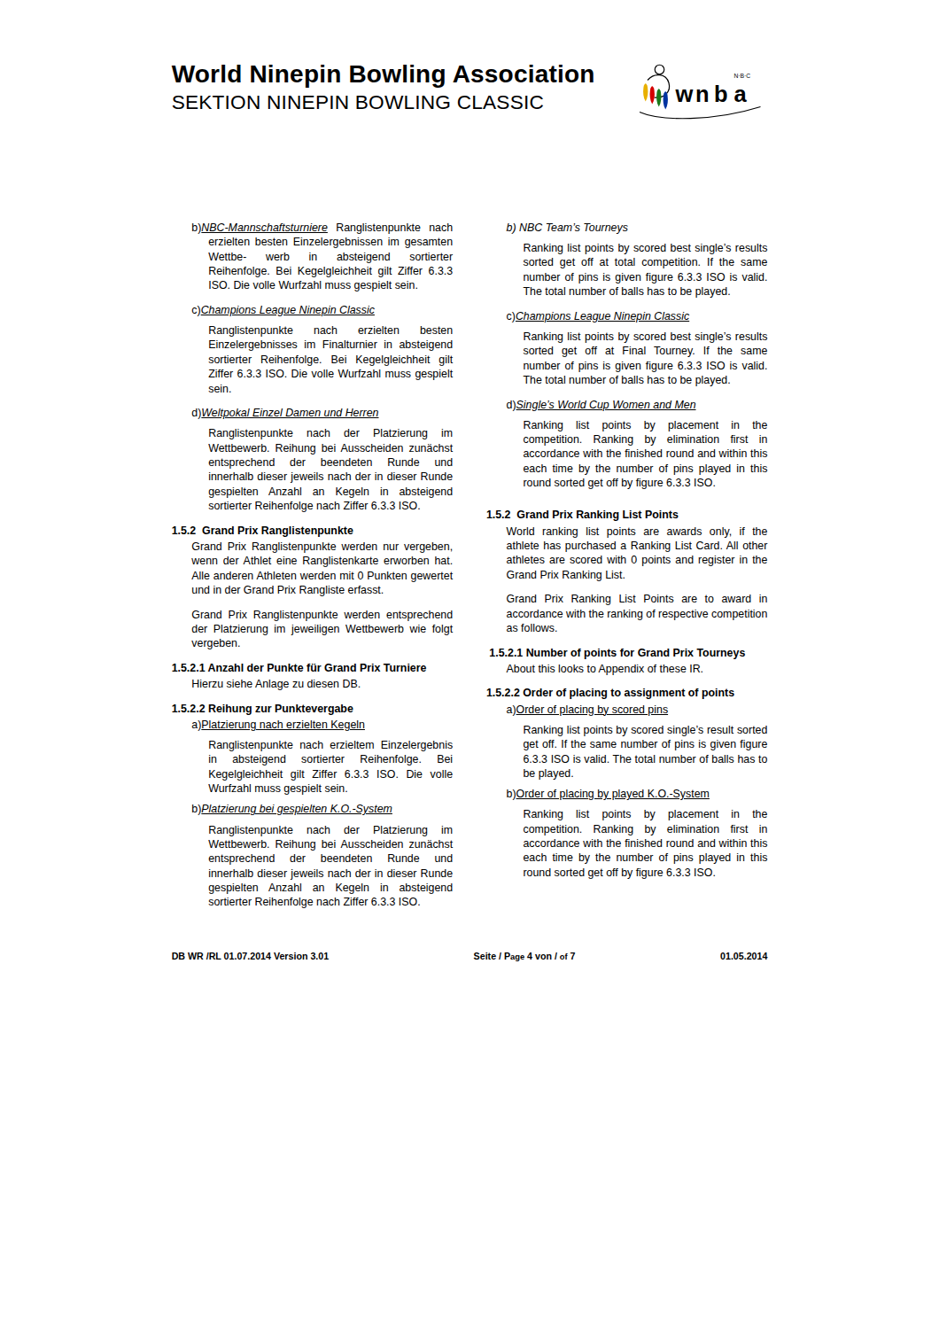World Ninepin Bowling Association
SEKTION NINEPIN BOWLING CLASSIC
w n b a N·B·C
b) NBC-Mannschaftsturniere Ranglistenpunkte nach erzielten besten Einzelergebnissen im gesamten Wettbe- werb in absteigend sortierter Reihenfolge. Bei Kegelgleichheit gilt Ziffer 6.3.3 ISO. Die volle Wurfzahl muss gespielt sein.
c) Champions League Ninepin Classic
Ranglistenpunkte nach erzielten besten Einzelergebnisses im Finalturnier in absteigend sortierter Reihenfolge. Bei Kegelgleichheit gilt Ziffer 6.3.3 ISO. Die volle Wurfzahl muss gespielt sein.
d) Weltpokal Einzel Damen und Herren
Ranglistenpunkte nach der Platzierung im Wettbewerb. Reihung bei Ausscheiden zunächst entsprechend der beendeten Runde und innerhalb dieser jeweils nach der in dieser Runde gespielten Anzahl an Kegeln in absteigend sortierter Reihenfolge nach Ziffer 6.3.3 ISO.
1.5.2 Grand Prix Ranglistenpunkte
Grand Prix Ranglistenpunkte werden nur vergeben, wenn der Athlet eine Ranglistenkarte erworben hat. Alle anderen Athleten werden mit 0 Punkten gewertet und in der Grand Prix Rangliste erfasst.
Grand Prix Ranglistenpunkte werden entsprechend der Platzierung im jeweiligen Wettbewerb wie folgt vergeben.
1.5.2.1 Anzahl der Punkte für Grand Prix Turniere
Hierzu siehe Anlage zu diesen DB.
1.5.2.2 Reihung zur Punktevergabe
a) Platzierung nach erzielten Kegeln
Ranglistenpunkte nach erzieltem Einzelergebnis in absteigend sortierter Reihenfolge. Bei Kegelgleichheit gilt Ziffer 6.3.3 ISO. Die volle Wurfzahl muss gespielt sein.
b) Platzierung bei gespielten K.O.-System
Ranglistenpunkte nach der Platzierung im Wettbewerb. Reihung bei Ausscheiden zunächst entsprechend der beendeten Runde und innerhalb dieser jeweils nach der in dieser Runde gespielten Anzahl an Kegeln in absteigend sortierter Reihenfolge nach Ziffer 6.3.3 ISO.
b) NBC Team’s Tourneys
Ranking list points by scored best single’s results sorted get off at total competition. If the same number of pins is given figure 6.3.3 ISO is valid. The total number of balls has to be played.
c) Champions League Ninepin Classic
Ranking list points by scored best single’s results sorted get off at Final Tourney. If the same number of pins is given figure 6.3.3 ISO is valid. The total number of balls has to be played.
d) Single’s World Cup Women and Men
Ranking list points by placement in the competition. Ranking by elimination first in accordance with the finished round and within this each time by the number of pins played in this round sorted get off by figure 6.3.3 ISO.
1.5.2 Grand Prix Ranking List Points
World ranking list points are awards only, if the athlete has purchased a Ranking List Card. All other athletes are scored with 0 points and register in the Grand Prix Ranking List.
Grand Prix Ranking List Points are to award in accordance with the ranking of respective competition as follows.
1.5.2.1 Number of points for Grand Prix Tourneys
About this looks to Appendix of these IR.
1.5.2.2 Order of placing to assignment of points
a) Order of placing by scored pins
Ranking list points by scored single’s result sorted get off. If the same number of pins is given figure 6.3.3 ISO is valid. The total number of balls has to be played.
b) Order of placing by played K.O.-System
Ranking list points by placement in the competition. Ranking by elimination first in accordance with the finished round and within this each time by the number of pins played in this round sorted get off by figure 6.3.3 ISO.
DB WR /RL 01.07.2014 Version 3.01
Seite / Page 4 von / of 7
01.05.2014